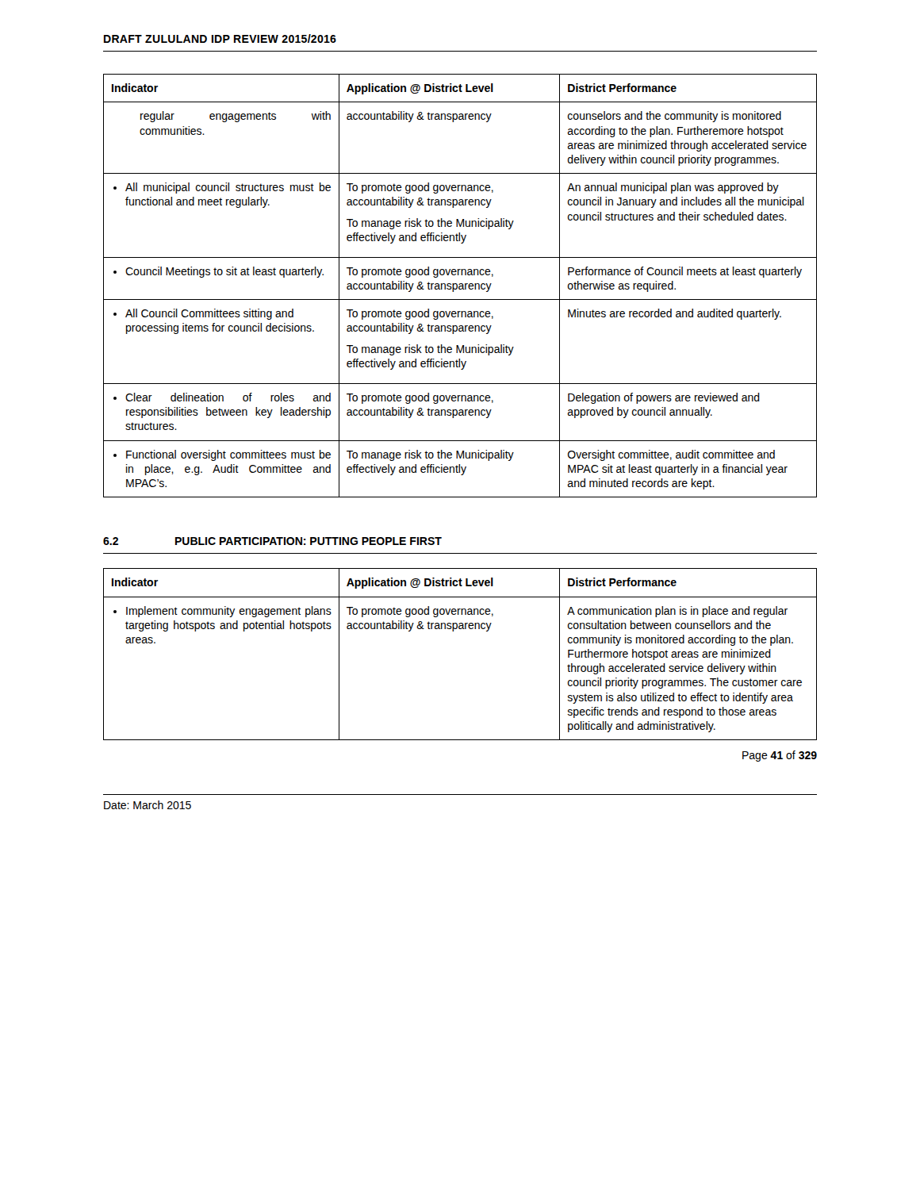DRAFT ZULULAND IDP REVIEW 2015/2016
| Indicator | Application @ District Level | District Performance |
| --- | --- | --- |
| regular engagements with communities. | accountability & transparency | counselors and the community is monitored according to the plan. Furtheremore hotspot areas are minimized through accelerated service delivery within council priority programmes. |
| All municipal council structures must be functional and meet regularly. | To promote good governance, accountability & transparency To manage risk to the Municipality effectively and efficiently | An annual municipal plan was approved by council in January and includes all the municipal council structures and their scheduled dates. |
| Council Meetings to sit at least quarterly. | To promote good governance, accountability & transparency | Performance of Council meets at least quarterly otherwise as required. |
| All Council Committees sitting and processing items for council decisions. | To promote good governance, accountability & transparency To manage risk to the Municipality effectively and efficiently | Minutes are recorded and audited quarterly. |
| Clear delineation of roles and responsibilities between key leadership structures. | To promote good governance, accountability & transparency | Delegation of powers are reviewed and approved by council annually. |
| Functional oversight committees must be in place, e.g. Audit Committee and MPAC’s. | To manage risk to the Municipality effectively and efficiently | Oversight committee, audit committee and MPAC sit at least quarterly in a financial year and minuted records are kept. |
6.2 PUBLIC PARTICIPATION: PUTTING PEOPLE FIRST
| Indicator | Application @ District Level | District Performance |
| --- | --- | --- |
| Implement community engagement plans targeting hotspots and potential hotspots areas. | To promote good governance, accountability & transparency | A communication plan is in place and regular consultation between counsellors and the community is monitored according to the plan. Furthermore hotspot areas are minimized through accelerated service delivery within council priority programmes. The customer care system is also utilized to effect to identify area specific trends and respond to those areas politically and administratively. |
Page 41 of 329
Date: March 2015